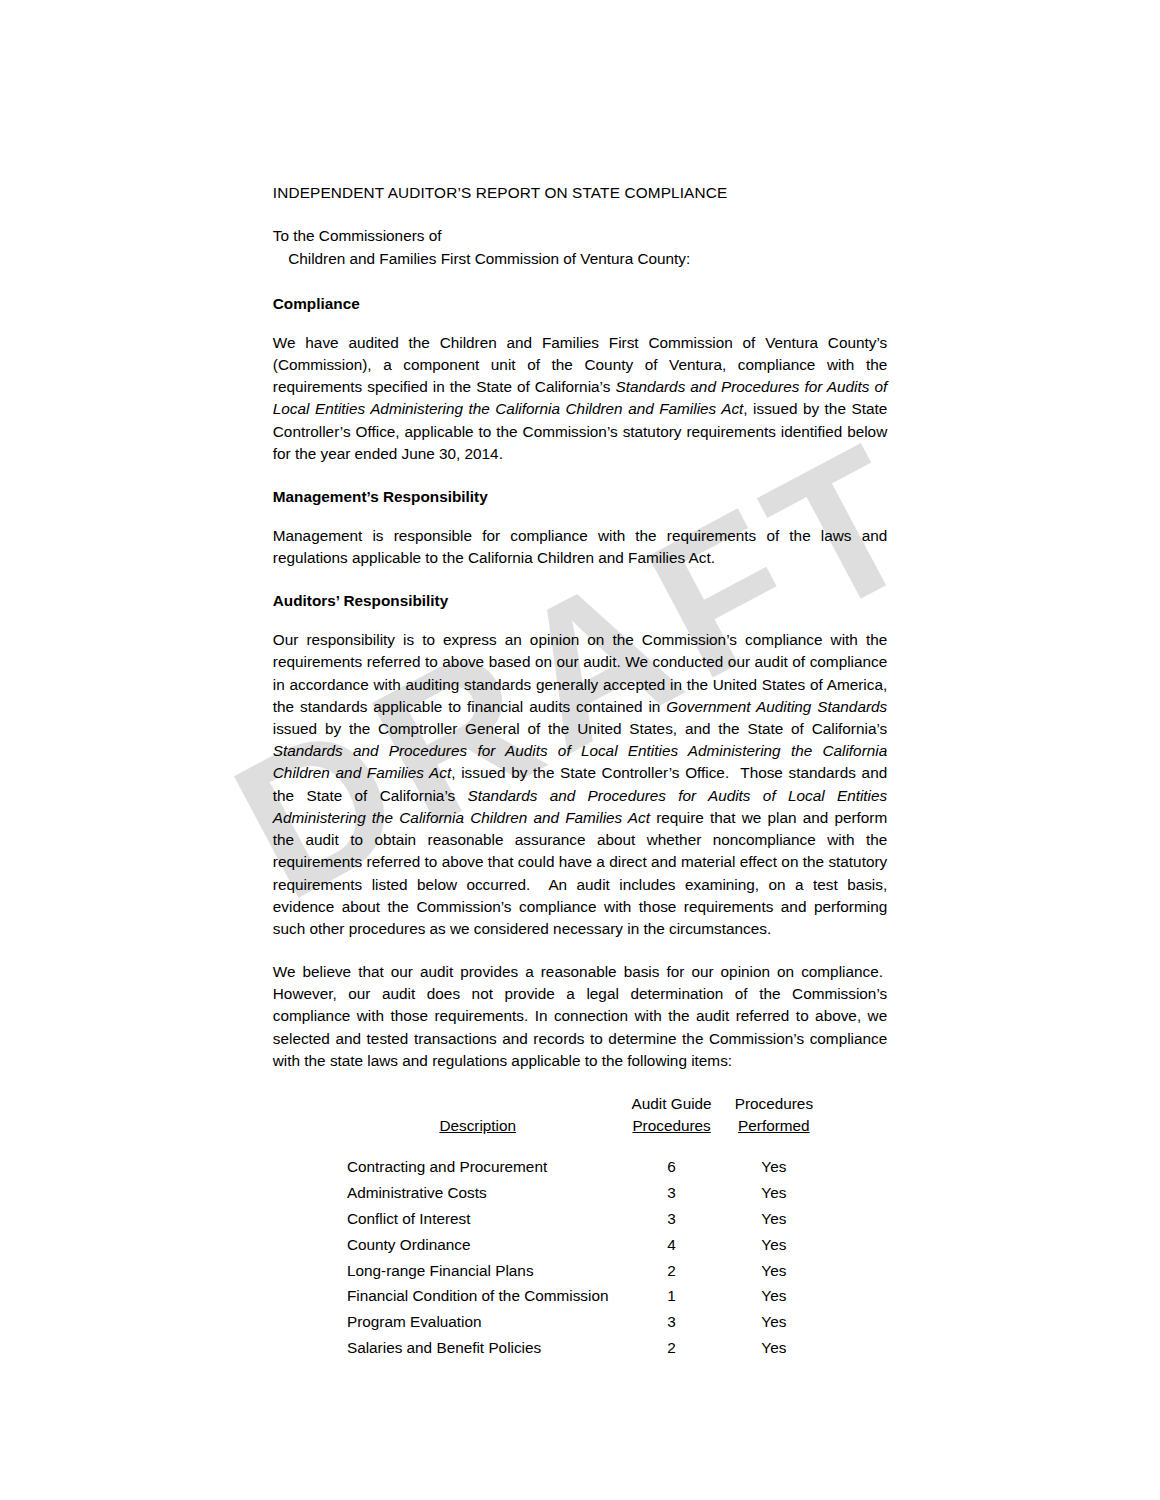DRAFT
INDEPENDENT AUDITOR’S REPORT ON STATE COMPLIANCE
To the Commissioners of
Children and Families First Commission of Ventura County:
Compliance
We have audited the Children and Families First Commission of Ventura County’s (Commission), a component unit of the County of Ventura, compliance with the requirements specified in the State of California’s Standards and Procedures for Audits of Local Entities Administering the California Children and Families Act, issued by the State Controller’s Office, applicable to the Commission’s statutory requirements identified below for the year ended June 30, 2014.
Management’s Responsibility
Management is responsible for compliance with the requirements of the laws and regulations applicable to the California Children and Families Act.
Auditors’ Responsibility
Our responsibility is to express an opinion on the Commission’s compliance with the requirements referred to above based on our audit. We conducted our audit of compliance in accordance with auditing standards generally accepted in the United States of America, the standards applicable to financial audits contained in Government Auditing Standards issued by the Comptroller General of the United States, and the State of California’s Standards and Procedures for Audits of Local Entities Administering the California Children and Families Act, issued by the State Controller’s Office. Those standards and the State of California’s Standards and Procedures for Audits of Local Entities Administering the California Children and Families Act require that we plan and perform the audit to obtain reasonable assurance about whether noncompliance with the requirements referred to above that could have a direct and material effect on the statutory requirements listed below occurred. An audit includes examining, on a test basis, evidence about the Commission’s compliance with those requirements and performing such other procedures as we considered necessary in the circumstances.
We believe that our audit provides a reasonable basis for our opinion on compliance. However, our audit does not provide a legal determination of the Commission’s compliance with those requirements. In connection with the audit referred to above, we selected and tested transactions and records to determine the Commission’s compliance with the state laws and regulations applicable to the following items:
| | Audit Guide | Procedures |
| --- | --- | --- |
| Description | Procedures | Performed |
| Contracting and Procurement | 6 | Yes |
| Administrative Costs | 3 | Yes |
| Conflict of Interest | 3 | Yes |
| County Ordinance | 4 | Yes |
| Long-range Financial Plans | 2 | Yes |
| Financial Condition of the Commission | 1 | Yes |
| Program Evaluation | 3 | Yes |
| Salaries and Benefit Policies | 2 | Yes |